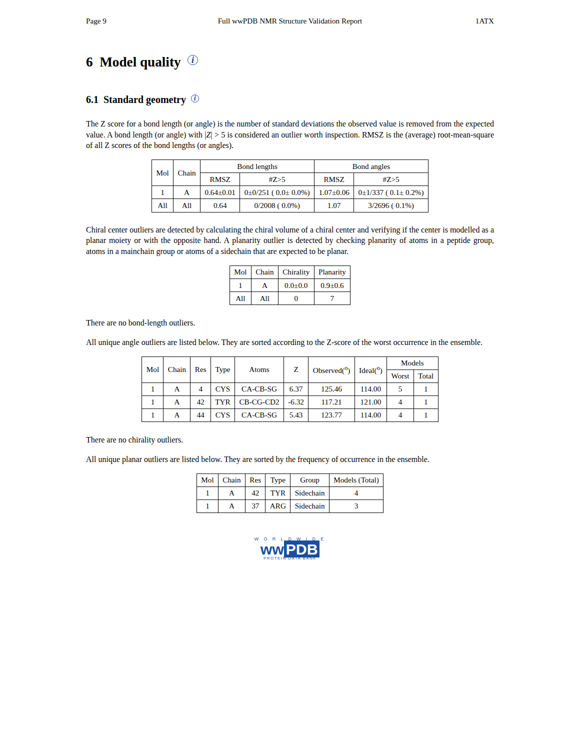Page 9
Full wwPDB NMR Structure Validation Report
1ATX
6 Model quality i
6.1 Standard geometry i
The Z score for a bond length (or angle) is the number of standard deviations the observed value is removed from the expected value. A bond length (or angle) with |Z| > 5 is considered an outlier worth inspection. RMSZ is the (average) root-mean-square of all Z scores of the bond lengths (or angles).
| Mol | Chain | Bond lengths | Bond angles |
| --- | --- | --- | --- |
| RMSZ | #Z>5 | RMSZ | #Z>5 |
| 1 | A | 0.64±0.01 | 0±0/251 ( 0.0± 0.0%) | 1.07±0.06 | 0±1/337 ( 0.1± 0.2%) |
| All | All | 0.64 | 0/2008 ( 0.0%) | 1.07 | 3/2696 ( 0.1%) |
Chiral center outliers are detected by calculating the chiral volume of a chiral center and verifying if the center is modelled as a planar moiety or with the opposite hand. A planarity outlier is detected by checking planarity of atoms in a peptide group, atoms in a mainchain group or atoms of a sidechain that are expected to be planar.
| Mol | Chain | Chirality | Planarity |
| --- | --- | --- | --- |
| 1 | A | 0.0±0.0 | 0.9±0.6 |
| All | All | 0 | 7 |
There are no bond-length outliers.
All unique angle outliers are listed below. They are sorted according to the Z-score of the worst occurrence in the ensemble.
| Mol | Chain | Res | Type | Atoms | Z | Observed( o ) | Ideal( o ) | Models |
| --- | --- | --- | --- | --- | --- | --- | --- | --- |
| Worst | Total |
| 1 | A | 4 | CYS | CA-CB-SG | 6.37 | 125.46 | 114.00 | 5 | 1 |
| 1 | A | 42 | TYR | CB-CG-CD2 | -6.32 | 117.21 | 121.00 | 4 | 1 |
| 1 | A | 44 | CYS | CA-CB-SG | 5.43 | 123.77 | 114.00 | 4 | 1 |
There are no chirality outliers.
All unique planar outliers are listed below. They are sorted by the frequency of occurrence in the ensemble.
| Mol | Chain | Res | Type | Group | Models (Total) |
| --- | --- | --- | --- | --- | --- |
| 1 | A | 42 | TYR | Sidechain | 4 |
| 1 | A | 37 | ARG | Sidechain | 3 |
W O R L D W I D E
ww PDB
PROTEIN DATA BANK